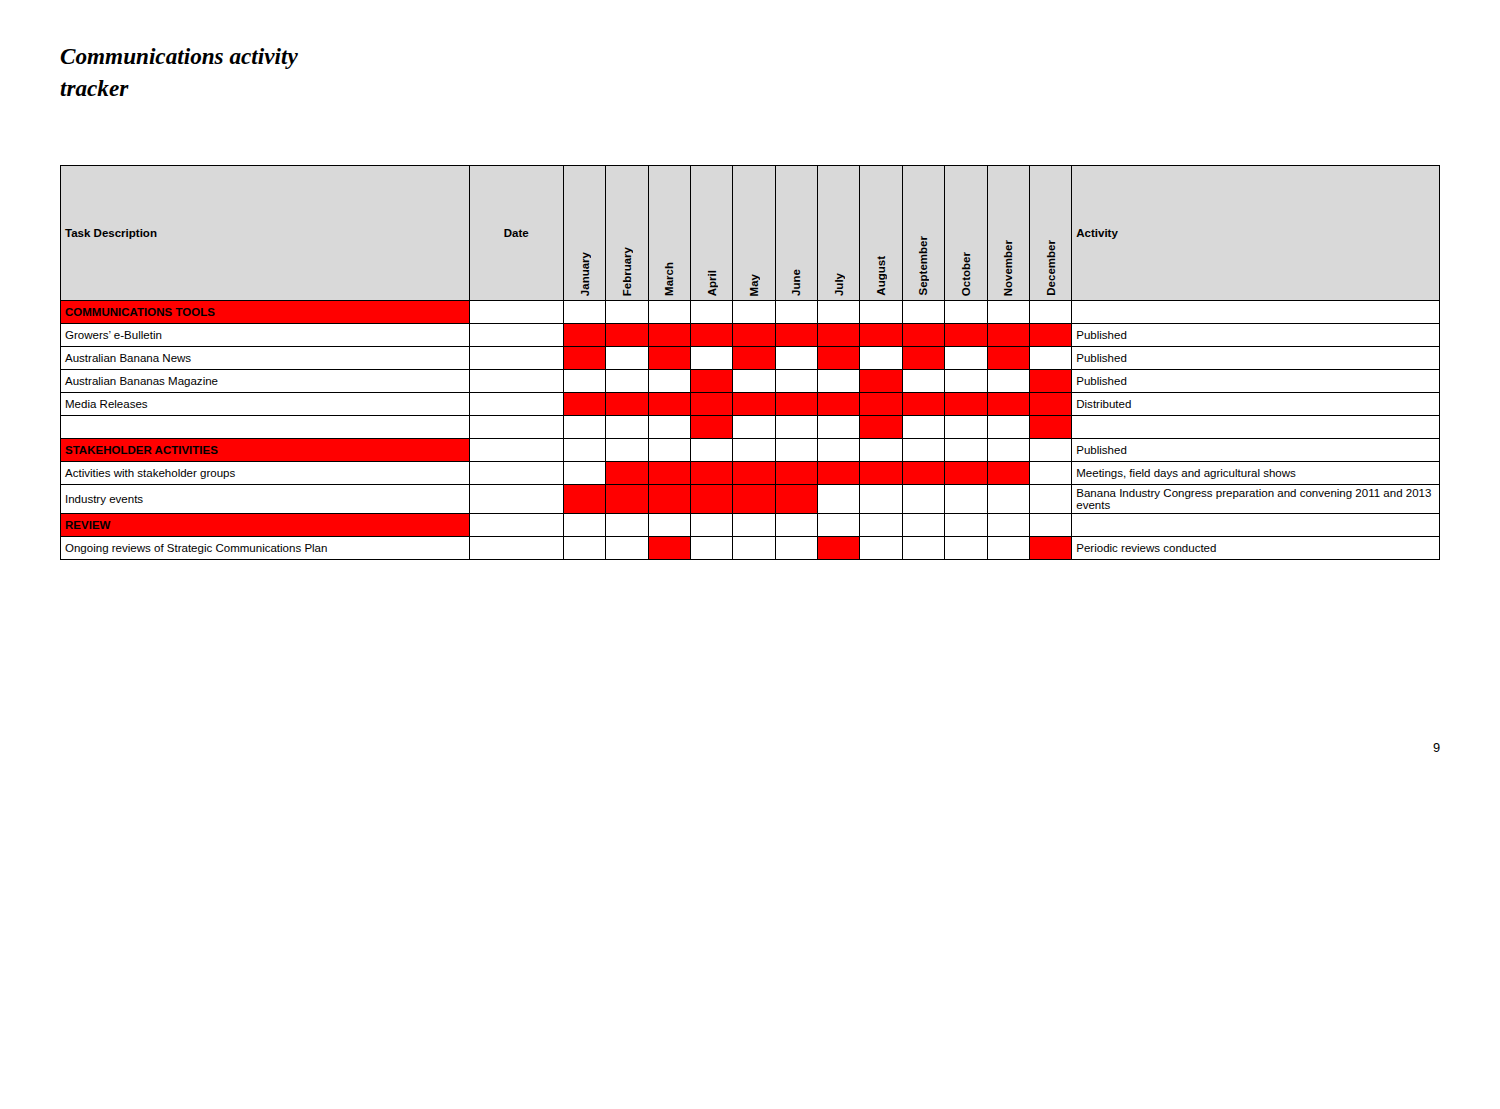Communications activity tracker
| Task Description | Date | January | February | March | April | May | June | July | August | September | October | November | December | Activity |
| --- | --- | --- | --- | --- | --- | --- | --- | --- | --- | --- | --- | --- | --- | --- |
| COMMUNICATIONS TOOLS | | | | | | | | | | | | | | |
| Growers’ e-Bulletin | | | | | | | | | | | | | | Published |
| Australian Banana News | | | | | | | | | | | | | | Published |
| Australian Bananas Magazine | | | | | | | | | | | | | | Published |
| Media Releases | | | | | | | | | | | | | | Distributed |
| STAKEHOLDER ACTIVITIES | | | | | | | | | | | | | | Published |
| Activities with stakeholder groups | | | | | | | | | | | | | | Meetings, field days and agricultural shows |
| Industry events | | | | | | | | | | | | | | Banana Industry Congress preparation and convening 2011 and 2013 events |
| REVIEW | | | | | | | | | | | | | | |
| Ongoing reviews of Strategic Communications Plan | | | | | | | | | | | | | | Periodic reviews conducted |
9